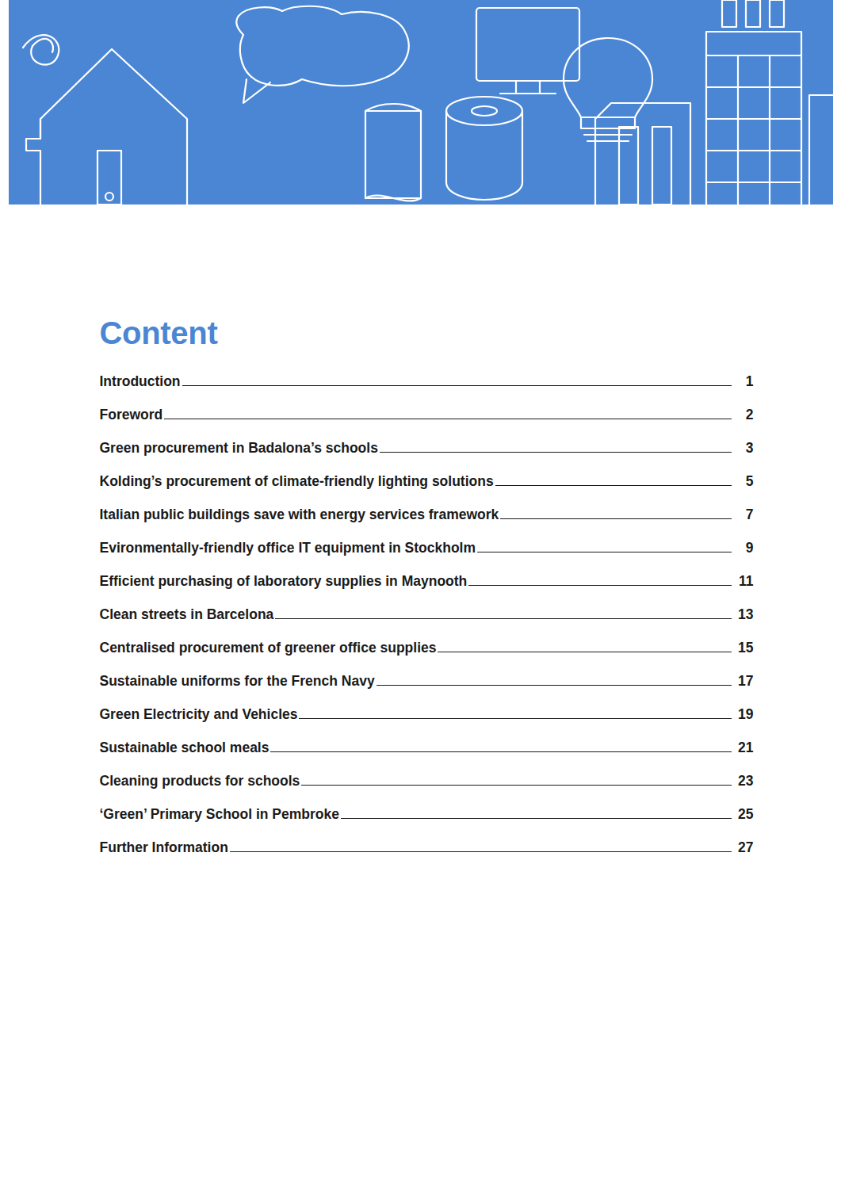Content
Introduction 1
Foreword 2
Green procurement in Badalona’s schools 3
Kolding’s procurement of climate-friendly lighting solutions 5
Italian public buildings save with energy services framework 7
Evironmentally-friendly office IT equipment in Stockholm 9
Efficient purchasing of laboratory supplies in Maynooth 11
Clean streets in Barcelona 13
Centralised procurement of greener office supplies 15
Sustainable uniforms for the French Navy 17
Green Electricity and Vehicles 19
Sustainable school meals 21
Cleaning products for schools 23
‘Green’ Primary School in Pembroke 25
Further Information 27